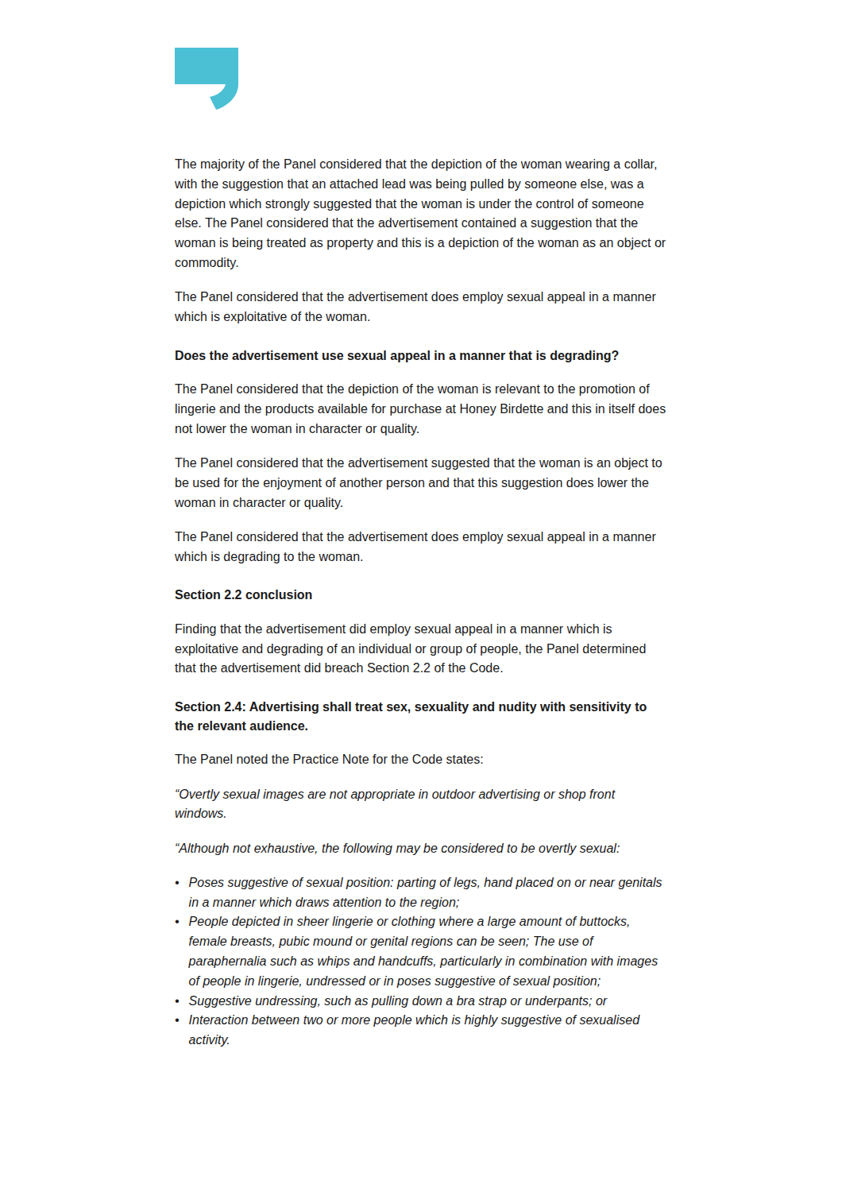The majority of the Panel considered that the depiction of the woman wearing a collar, with the suggestion that an attached lead was being pulled by someone else, was a depiction which strongly suggested that the woman is under the control of someone else. The Panel considered that the advertisement contained a suggestion that the woman is being treated as property and this is a depiction of the woman as an object or commodity.
The Panel considered that the advertisement does employ sexual appeal in a manner which is exploitative of the woman.
Does the advertisement use sexual appeal in a manner that is degrading?
The Panel considered that the depiction of the woman is relevant to the promotion of lingerie and the products available for purchase at Honey Birdette and this in itself does not lower the woman in character or quality.
The Panel considered that the advertisement suggested that the woman is an object to be used for the enjoyment of another person and that this suggestion does lower the woman in character or quality.
The Panel considered that the advertisement does employ sexual appeal in a manner which is degrading to the woman.
Section 2.2 conclusion
Finding that the advertisement did employ sexual appeal in a manner which is exploitative and degrading of an individual or group of people, the Panel determined that the advertisement did breach Section 2.2 of the Code.
Section 2.4: Advertising shall treat sex, sexuality and nudity with sensitivity to the relevant audience.
The Panel noted the Practice Note for the Code states:
“Overtly sexual images are not appropriate in outdoor advertising or shop front windows.
“Although not exhaustive, the following may be considered to be overtly sexual:
Poses suggestive of sexual position: parting of legs, hand placed on or near genitals in a manner which draws attention to the region;
People depicted in sheer lingerie or clothing where a large amount of buttocks, female breasts, pubic mound or genital regions can be seen; The use of paraphernalia such as whips and handcuffs, particularly in combination with images of people in lingerie, undressed or in poses suggestive of sexual position;
Suggestive undressing, such as pulling down a bra strap or underpants; or
Interaction between two or more people which is highly suggestive of sexualised activity.